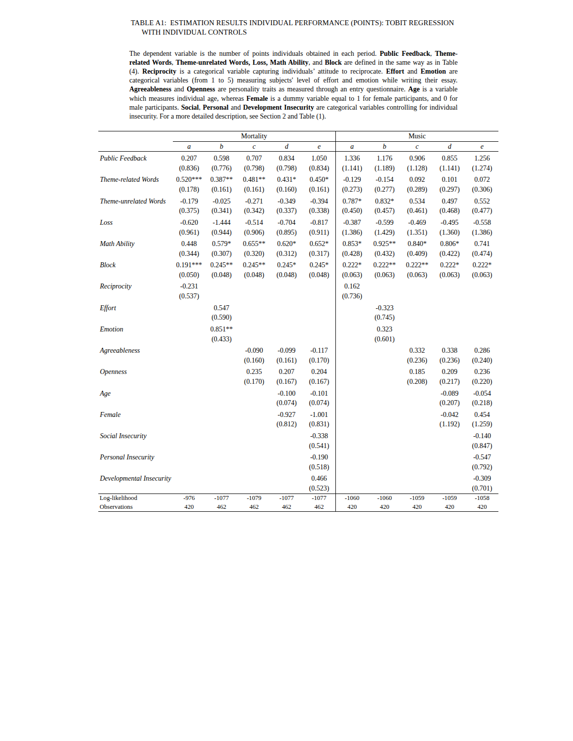Table A1: Estimation Results Individual Performance (Points): Tobit Regression with Individual Controls
The dependent variable is the number of points individuals obtained in each period. Public Feedback, Theme-related Words, Theme-unrelated Words, Loss, Math Ability, and Block are defined in the same way as in Table (4). Reciprocity is a categorical variable capturing individuals’ attitude to reciprocate. Effort and Emotion are categorical variables (from 1 to 5) measuring subjects' level of effort and emotion while writing their essay. Agreeableness and Openness are personality traits as measured through an entry questionnaire. Age is a variable which measures individual age, whereas Female is a dummy variable equal to 1 for female participants, and 0 for male participants. Social, Personal and Development Insecurity are categorical variables controlling for individual insecurity. For a more detailed description, see Section 2 and Table (1).
| | Mortality | Music |
| --- | --- | --- |
| | a | b | c | d | e | a | b | c | d | e |
| Public Feedback | 0.207 | 0.598 | 0.707 | 0.834 | 1.050 | 1.336 | 1.176 | 0.906 | 0.855 | 1.256 |
| | (0.836) | (0.776) | (0.798) | (0.798) | (0.834) | (1.141) | (1.189) | (1.128) | (1.141) | (1.274) |
| Theme-related Words | 0.520*** | 0.387** | 0.481** | 0.431* | 0.450* | -0.129 | -0.154 | 0.092 | 0.101 | 0.072 |
| | (0.178) | (0.161) | (0.161) | (0.160) | (0.161) | (0.273) | (0.277) | (0.289) | (0.297) | (0.306) |
| Theme-unrelated Words | -0.179 | -0.025 | -0.271 | -0.349 | -0.394 | 0.787* | 0.832* | 0.534 | 0.497 | 0.552 |
| | (0.375) | (0.341) | (0.342) | (0.337) | (0.338) | (0.450) | (0.457) | (0.461) | (0.468) | (0.477) |
| Loss | -0.620 | -1.444 | -0.514 | -0.704 | -0.817 | -0.387 | -0.599 | -0.469 | -0.495 | -0.558 |
| | (0.961) | (0.944) | (0.906) | (0.895) | (0.911) | (1.386) | (1.429) | (1.351) | (1.360) | (1.386) |
| Math Ability | 0.448 | 0.579* | 0.655** | 0.620* | 0.652* | 0.853* | 0.925** | 0.840* | 0.806* | 0.741 |
| | (0.344) | (0.307) | (0.320) | (0.312) | (0.317) | (0.428) | (0.432) | (0.409) | (0.422) | (0.474) |
| Block | 0.191*** | 0.245** | 0.245** | 0.245* | 0.245* | 0.222* | 0.222** | 0.222** | 0.222* | 0.222* |
| | (0.050) | (0.048) | (0.048) | (0.048) | (0.048) | (0.063) | (0.063) | (0.063) | (0.063) | (0.063) |
| Reciprocity | -0.231 | | | | | 0.162 | | | | |
| | (0.537) | | | | | (0.736) | | | | |
| Effort | | 0.547 | | | | | -0.323 | | | |
| | | (0.590) | | | | | (0.745) | | | |
| Emotion | | 0.851** | | | | | 0.323 | | | |
| | | (0.433) | | | | | (0.601) | | | |
| Agreeableness | | | -0.090 | -0.099 | -0.117 | | | 0.332 | 0.338 | 0.286 |
| | | | (0.160) | (0.161) | (0.170) | | | (0.236) | (0.236) | (0.240) |
| Openness | | | 0.235 | 0.207 | 0.204 | | | 0.185 | 0.209 | 0.236 |
| | | | (0.170) | (0.167) | (0.167) | | | (0.208) | (0.217) | (0.220) |
| Age | | | | -0.100 | -0.101 | | | | -0.089 | -0.054 |
| | | | | (0.074) | (0.074) | | | | (0.207) | (0.218) |
| Female | | | | -0.927 | -1.001 | | | | -0.042 | 0.454 |
| | | | | (0.812) | (0.831) | | | | (1.192) | (1.259) |
| Social Insecurity | | | | | -0.338 | | | | | -0.140 |
| | | | | | (0.541) | | | | | (0.847) |
| Personal Insecurity | | | | | -0.190 | | | | | -0.547 |
| | | | | | (0.518) | | | | | (0.792) |
| Developmental Insecurity | | | | | 0.466 | | | | | -0.309 |
| | | | | | (0.523) | | | | | (0.701) |
| Log-likelihood | -976 | -1077 | -1079 | -1077 | -1077 | -1060 | -1060 | -1059 | -1059 | -1058 |
| Observations | 420 | 462 | 462 | 462 | 462 | 420 | 420 | 420 | 420 | 420 |